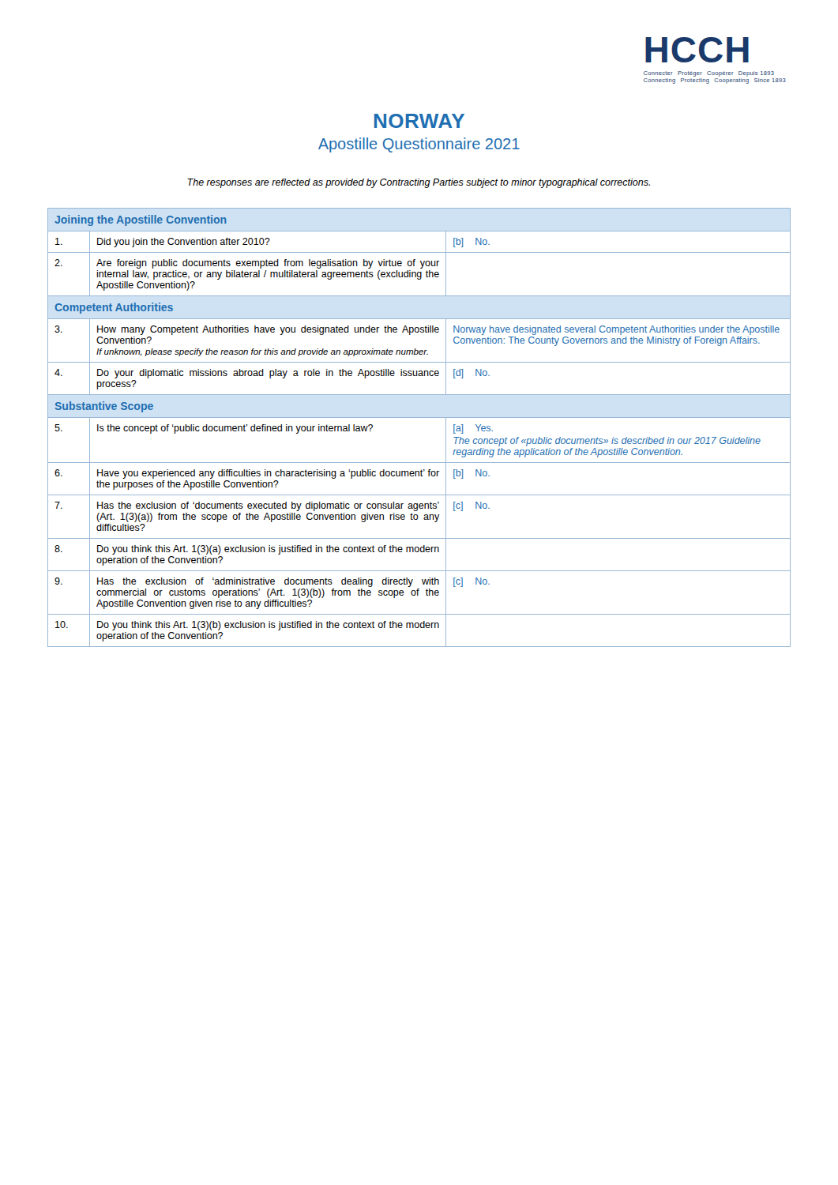HCCH
Connecter Protéger Coopérer Depuis 1893
Connecting Protecting Cooperating Since 1893
NORWAY
Apostille Questionnaire 2021
The responses are reflected as provided by Contracting Parties subject to minor typographical corrections.
| Joining the Apostille Convention |
| 1. | Did you join the Convention after 2010? | [b] No. |
| 2. | Are foreign public documents exempted from legalisation by virtue of your internal law, practice, or any bilateral / multilateral agreements (excluding the Apostille Convention)? | |
| Competent Authorities |
| 3. | How many Competent Authorities have you designated under the Apostille Convention? If unknown, please specify the reason for this and provide an approximate number. | Norway have designated several Competent Authorities under the Apostille Convention: The County Governors and the Ministry of Foreign Affairs. |
| 4. | Do your diplomatic missions abroad play a role in the Apostille issuance process? | [d] No. |
| Substantive Scope |
| 5. | Is the concept of ‘public document’ defined in your internal law? | [a] Yes. The concept of «public documents» is described in our 2017 Guideline regarding the application of the Apostille Convention. |
| 6. | Have you experienced any difficulties in characterising a ‘public document’ for the purposes of the Apostille Convention? | [b] No. |
| 7. | Has the exclusion of ‘documents executed by diplomatic or consular agents’ (Art. 1(3)(a)) from the scope of the Apostille Convention given rise to any difficulties? | [c] No. |
| 8. | Do you think this Art. 1(3)(a) exclusion is justified in the context of the modern operation of the Convention? | |
| 9. | Has the exclusion of ‘administrative documents dealing directly with commercial or customs operations’ (Art. 1(3)(b)) from the scope of the Apostille Convention given rise to any difficulties? | [c] No. |
| 10. | Do you think this Art. 1(3)(b) exclusion is justified in the context of the modern operation of the Convention? | |